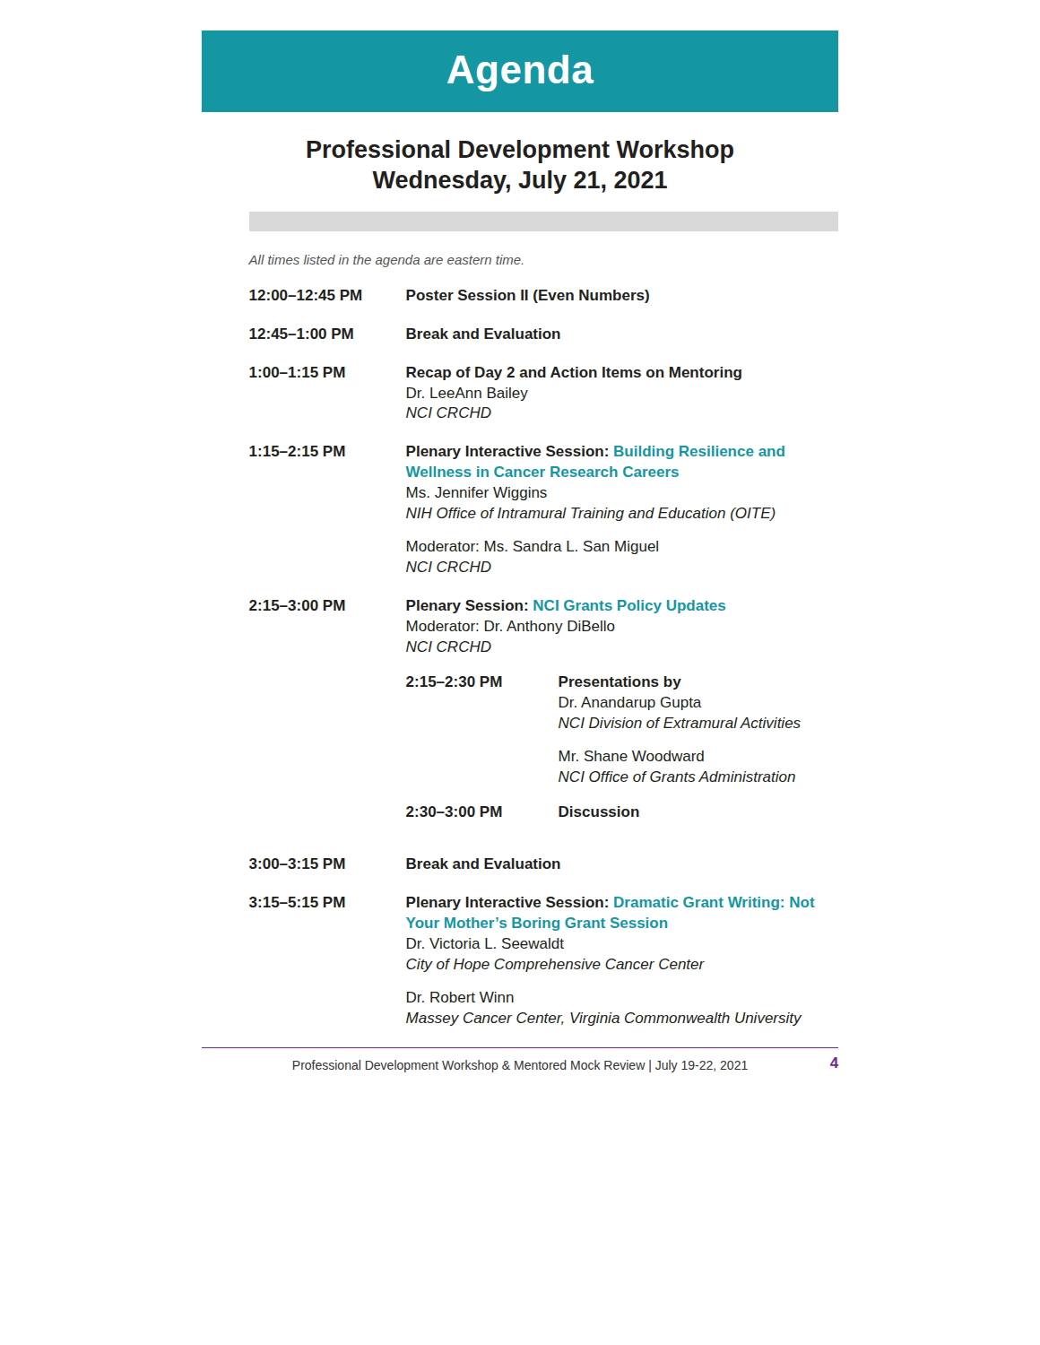Agenda
Professional Development Workshop
Wednesday, July 21, 2021
All times listed in the agenda are eastern time.
12:00–12:45 PM
Poster Session II (Even Numbers)
12:45–1:00 PM
Break and Evaluation
1:00–1:15 PM
Recap of Day 2 and Action Items on Mentoring Dr. LeeAnn Bailey NCI CRCHD
1:15–2:15 PM
Plenary Interactive Session: Building Resilience and Wellness in Cancer Research Careers Ms. Jennifer Wiggins NIH Office of Intramural Training and Education (OITE)
Moderator: Ms. Sandra L. San Miguel NCI CRCHD
2:15–3:00 PM
Plenary Session: NCI Grants Policy Updates Moderator: Dr. Anthony DiBello NCI CRCHD
2:15–2:30 PM
Presentations by Dr. Anandarup Gupta NCI Division of Extramural Activities
Mr. Shane Woodward NCI Office of Grants Administration
2:30–3:00 PM
Discussion
3:00–3:15 PM
Break and Evaluation
3:15–5:15 PM
Plenary Interactive Session: Dramatic Grant Writing: Not Your Mother’s Boring Grant Session Dr. Victoria L. Seewaldt City of Hope Comprehensive Cancer Center
Dr. Robert Winn Massey Cancer Center, Virginia Commonwealth University
Professional Development Workshop & Mentored Mock Review | July 19-22, 2021
4